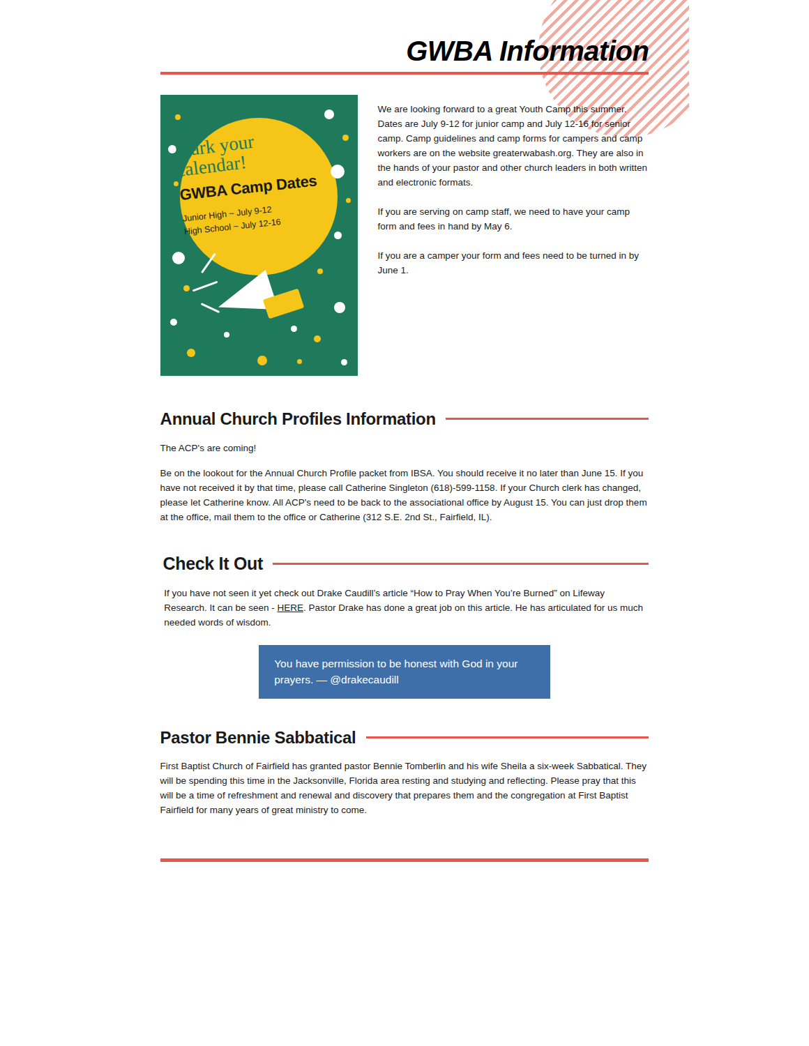GWBA Information
Mark your
calendar!
GWBA Camp Dates
Junior High ~ July 9-12
High School ~ July 12-16
We are looking forward to a great Youth Camp this summer. Dates are July 9-12 for junior camp and July 12-16 for senior camp. Camp guidelines and camp forms for campers and camp workers are on the website greaterwabash.org. They are also in the hands of your pastor and other church leaders in both written and electronic formats.
If you are serving on camp staff, we need to have your camp form and fees in hand by May 6.
If you are a camper your form and fees need to be turned in by June 1.
Annual Church Profiles Information
The ACP's are coming!
Be on the lookout for the Annual Church Profile packet from IBSA. You should receive it no later than June 15. If you have not received it by that time, please call Catherine Singleton (618)-599-1158. If your Church clerk has changed, please let Catherine know. All ACP's need to be back to the associational office by August 15. You can just drop them at the office, mail them to the office or Catherine (312 S.E. 2nd St., Fairfield, IL).
Check It Out
If you have not seen it yet check out Drake Caudill’s article “How to Pray When You’re Burned” on Lifeway Research. It can be seen - HERE. Pastor Drake has done a great job on this article. He has articulated for us much needed words of wisdom.
You have permission to be honest with God in your prayers. — @drakecaudill
Pastor Bennie Sabbatical
First Baptist Church of Fairfield has granted pastor Bennie Tomberlin and his wife Sheila a six-week Sabbatical. They will be spending this time in the Jacksonville, Florida area resting and studying and reflecting. Please pray that this will be a time of refreshment and renewal and discovery that prepares them and the congregation at First Baptist Fairfield for many years of great ministry to come.